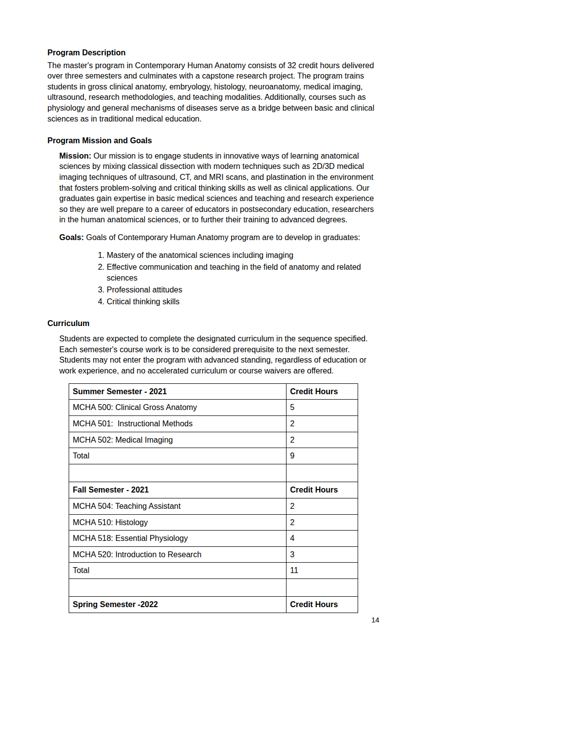Program Description
The master's program in Contemporary Human Anatomy consists of 32 credit hours delivered over three semesters and culminates with a capstone research project. The program trains students in gross clinical anatomy, embryology, histology, neuroanatomy, medical imaging, ultrasound, research methodologies, and teaching modalities. Additionally, courses such as physiology and general mechanisms of diseases serve as a bridge between basic and clinical sciences as in traditional medical education.
Program Mission and Goals
Mission: Our mission is to engage students in innovative ways of learning anatomical sciences by mixing classical dissection with modern techniques such as 2D/3D medical imaging techniques of ultrasound, CT, and MRI scans, and plastination in the environment that fosters problem-solving and critical thinking skills as well as clinical applications. Our graduates gain expertise in basic medical sciences and teaching and research experience so they are well prepare to a career of educators in postsecondary education, researchers in the human anatomical sciences, or to further their training to advanced degrees.
Goals: Goals of Contemporary Human Anatomy program are to develop in graduates:
Mastery of the anatomical sciences including imaging
Effective communication and teaching in the field of anatomy and related sciences
Professional attitudes
Critical thinking skills
Curriculum
Students are expected to complete the designated curriculum in the sequence specified. Each semester's course work is to be considered prerequisite to the next semester. Students may not enter the program with advanced standing, regardless of education or work experience, and no accelerated curriculum or course waivers are offered.
| Summer Semester - 2021 | Credit Hours |
| --- | --- |
| MCHA 500: Clinical Gross Anatomy | 5 |
| MCHA 501: Instructional Methods | 2 |
| MCHA 502: Medical Imaging | 2 |
| Total | 9 |
| Fall Semester - 2021 | Credit Hours |
| MCHA 504: Teaching Assistant | 2 |
| MCHA 510: Histology | 2 |
| MCHA 518: Essential Physiology | 4 |
| MCHA 520: Introduction to Research | 3 |
| Total | 11 |
| Spring Semester -2022 | Credit Hours |
14